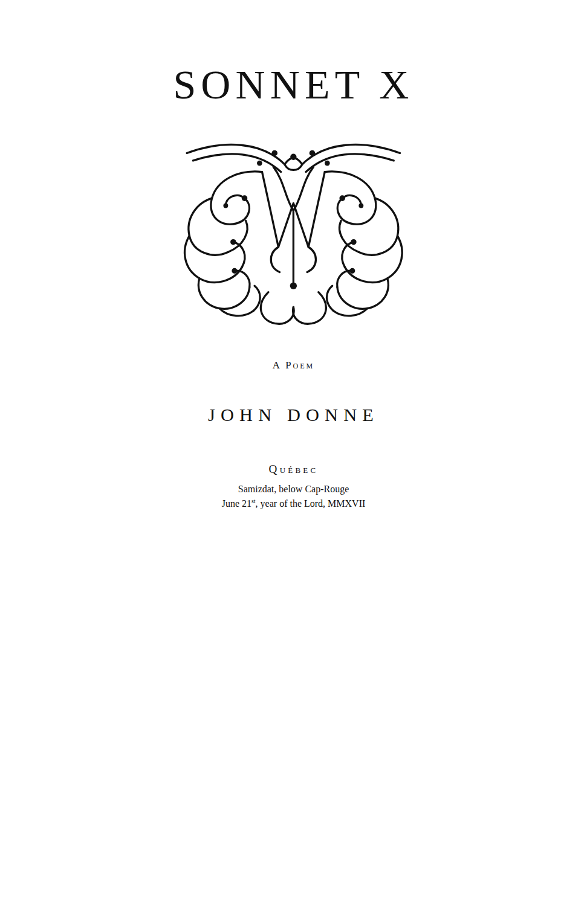Sonnet X
A Poem
John Donne
Québec Samizdat, below Cap-Rouge June 21st, year of the Lord, MMXVII